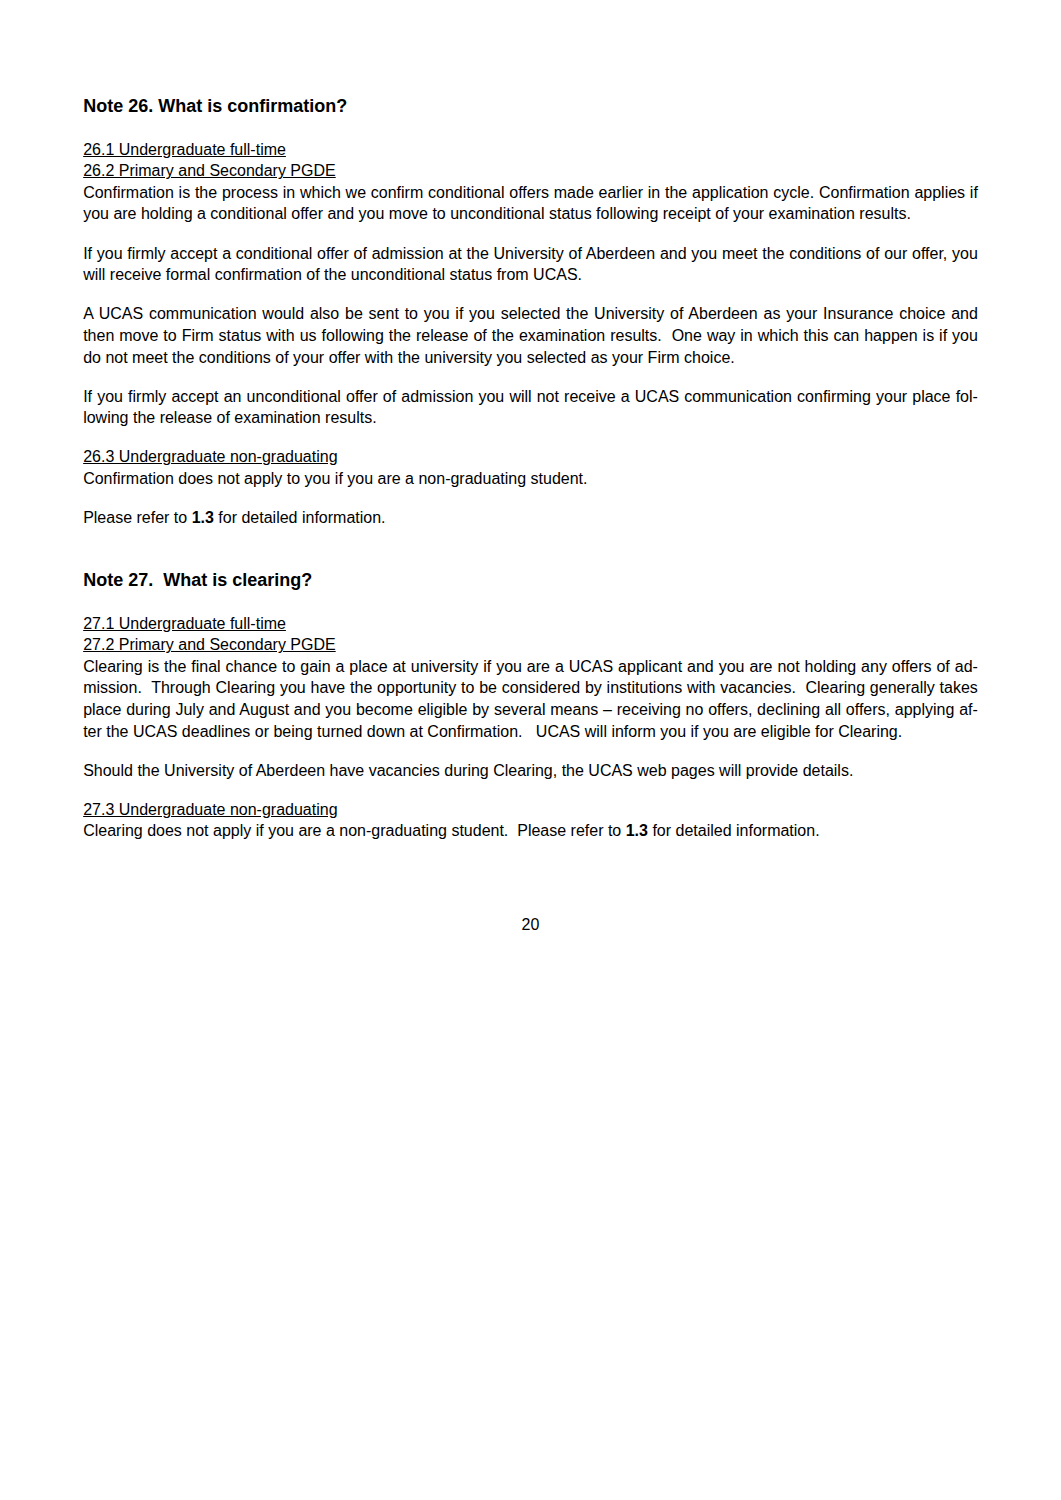Note 26. What is confirmation?
26.1 Undergraduate full-time
26.2 Primary and Secondary PGDE
Confirmation is the process in which we confirm conditional offers made earlier in the application cycle. Confirmation applies if you are holding a conditional offer and you move to unconditional status following receipt of your examination results.
If you firmly accept a conditional offer of admission at the University of Aberdeen and you meet the conditions of our offer, you will receive formal confirmation of the unconditional status from UCAS.
A UCAS communication would also be sent to you if you selected the University of Aberdeen as your Insurance choice and then move to Firm status with us following the release of the examination results. One way in which this can happen is if you do not meet the conditions of your offer with the university you selected as your Firm choice.
If you firmly accept an unconditional offer of admission you will not receive a UCAS communication confirming your place following the release of examination results.
26.3 Undergraduate non-graduating
Confirmation does not apply to you if you are a non-graduating student.
Please refer to 1.3 for detailed information.
Note 27. What is clearing?
27.1 Undergraduate full-time
27.2 Primary and Secondary PGDE
Clearing is the final chance to gain a place at university if you are a UCAS applicant and you are not holding any offers of admission. Through Clearing you have the opportunity to be considered by institutions with vacancies. Clearing generally takes place during July and August and you become eligible by several means – receiving no offers, declining all offers, applying after the UCAS deadlines or being turned down at Confirmation. UCAS will inform you if you are eligible for Clearing.
Should the University of Aberdeen have vacancies during Clearing, the UCAS web pages will provide details.
27.3 Undergraduate non-graduating
Clearing does not apply if you are a non-graduating student. Please refer to 1.3 for detailed information.
20